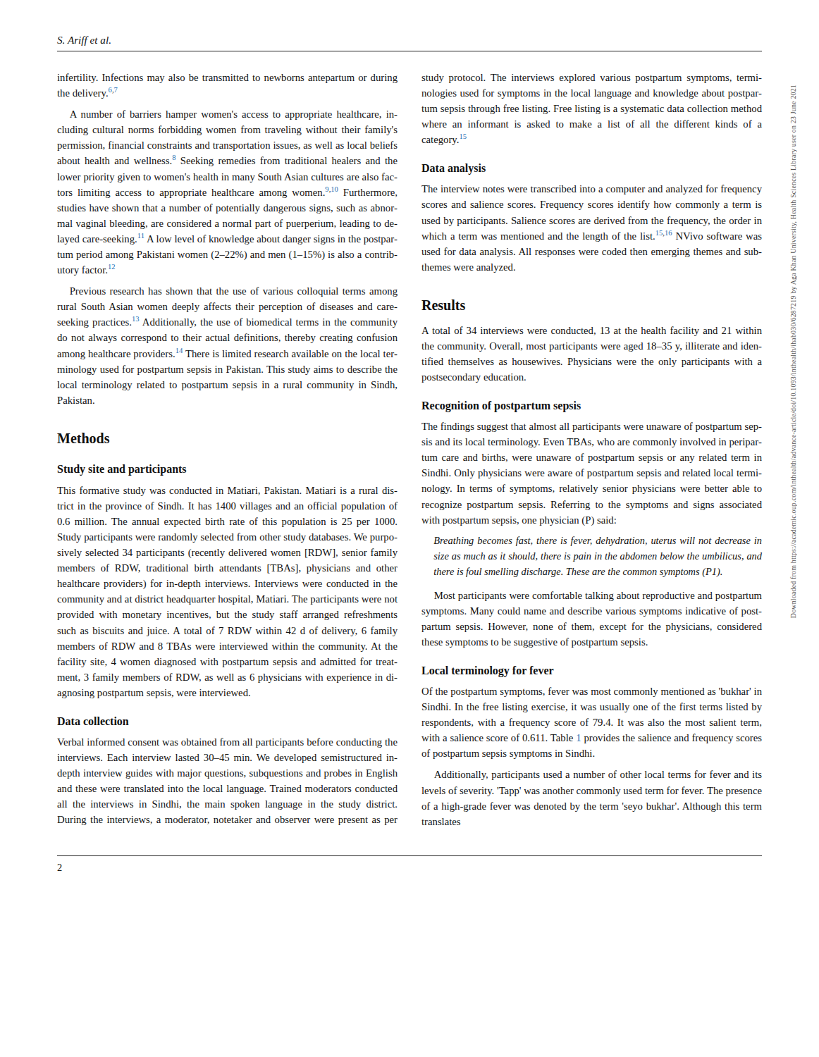Downloaded from https://academic.oup.com/inthealth/advance-article/doi/10.1093/inthealth/ihab030/6287219 by Aga Khan University, Health Sciences Library user on 23 June 2021
S. Ariff et al.
infertility. Infections may also be transmitted to newborns antepartum or during the delivery.6,7
A number of barriers hamper women's access to appropriate healthcare, including cultural norms forbidding women from traveling without their family's permission, financial constraints and transportation issues, as well as local beliefs about health and wellness.8 Seeking remedies from traditional healers and the lower priority given to women's health in many South Asian cultures are also factors limiting access to appropriate healthcare among women.9,10 Furthermore, studies have shown that a number of potentially dangerous signs, such as abnormal vaginal bleeding, are considered a normal part of puerperium, leading to delayed care-seeking.11 A low level of knowledge about danger signs in the postpartum period among Pakistani women (2–22%) and men (1–15%) is also a contributory factor.12
Previous research has shown that the use of various colloquial terms among rural South Asian women deeply affects their perception of diseases and care-seeking practices.13 Additionally, the use of biomedical terms in the community do not always correspond to their actual definitions, thereby creating confusion among healthcare providers.14 There is limited research available on the local terminology used for postpartum sepsis in Pakistan. This study aims to describe the local terminology related to postpartum sepsis in a rural community in Sindh, Pakistan.
Methods
Study site and participants
This formative study was conducted in Matiari, Pakistan. Matiari is a rural district in the province of Sindh. It has 1400 villages and an official population of 0.6 million. The annual expected birth rate of this population is 25 per 1000. Study participants were randomly selected from other study databases. We purposively selected 34 participants (recently delivered women [RDW], senior family members of RDW, traditional birth attendants [TBAs], physicians and other healthcare providers) for in-depth interviews. Interviews were conducted in the community and at district headquarter hospital, Matiari. The participants were not provided with monetary incentives, but the study staff arranged refreshments such as biscuits and juice. A total of 7 RDW within 42 d of delivery, 6 family members of RDW and 8 TBAs were interviewed within the community. At the facility site, 4 women diagnosed with postpartum sepsis and admitted for treatment, 3 family members of RDW, as well as 6 physicians with experience in diagnosing postpartum sepsis, were interviewed.
Data collection
Verbal informed consent was obtained from all participants before conducting the interviews. Each interview lasted 30–45 min. We developed semistructured in-depth interview guides with major questions, subquestions and probes in English and these were translated into the local language. Trained moderators conducted all the interviews in Sindhi, the main spoken language in the study district. During the interviews, a moderator, notetaker and observer were present as per study protocol. The interviews explored various postpartum symptoms, terminologies used for symptoms in the local language and knowledge about postpartum sepsis through free listing. Free listing is a systematic data collection method where an informant is asked to make a list of all the different kinds of a category.15
Data analysis
The interview notes were transcribed into a computer and analyzed for frequency scores and salience scores. Frequency scores identify how commonly a term is used by participants. Salience scores are derived from the frequency, the order in which a term was mentioned and the length of the list.15,16 NVivo software was used for data analysis. All responses were coded then emerging themes and subthemes were analyzed.
Results
A total of 34 interviews were conducted, 13 at the health facility and 21 within the community. Overall, most participants were aged 18–35 y, illiterate and identified themselves as housewives. Physicians were the only participants with a postsecondary education.
Recognition of postpartum sepsis
The findings suggest that almost all participants were unaware of postpartum sepsis and its local terminology. Even TBAs, who are commonly involved in peripartum care and births, were unaware of postpartum sepsis or any related term in Sindhi. Only physicians were aware of postpartum sepsis and related local terminology. In terms of symptoms, relatively senior physicians were better able to recognize postpartum sepsis. Referring to the symptoms and signs associated with postpartum sepsis, one physician (P) said:
Breathing becomes fast, there is fever, dehydration, uterus will not decrease in size as much as it should, there is pain in the abdomen below the umbilicus, and there is foul smelling discharge. These are the common symptoms (P1).
Most participants were comfortable talking about reproductive and postpartum symptoms. Many could name and describe various symptoms indicative of postpartum sepsis. However, none of them, except for the physicians, considered these symptoms to be suggestive of postpartum sepsis.
Local terminology for fever
Of the postpartum symptoms, fever was most commonly mentioned as 'bukhar' in Sindhi. In the free listing exercise, it was usually one of the first terms listed by respondents, with a frequency score of 79.4. It was also the most salient term, with a salience score of 0.611. Table 1 provides the salience and frequency scores of postpartum sepsis symptoms in Sindhi.
Additionally, participants used a number of other local terms for fever and its levels of severity. 'Tapp' was another commonly used term for fever. The presence of a high-grade fever was denoted by the term 'seyo bukhar'. Although this term translates
2